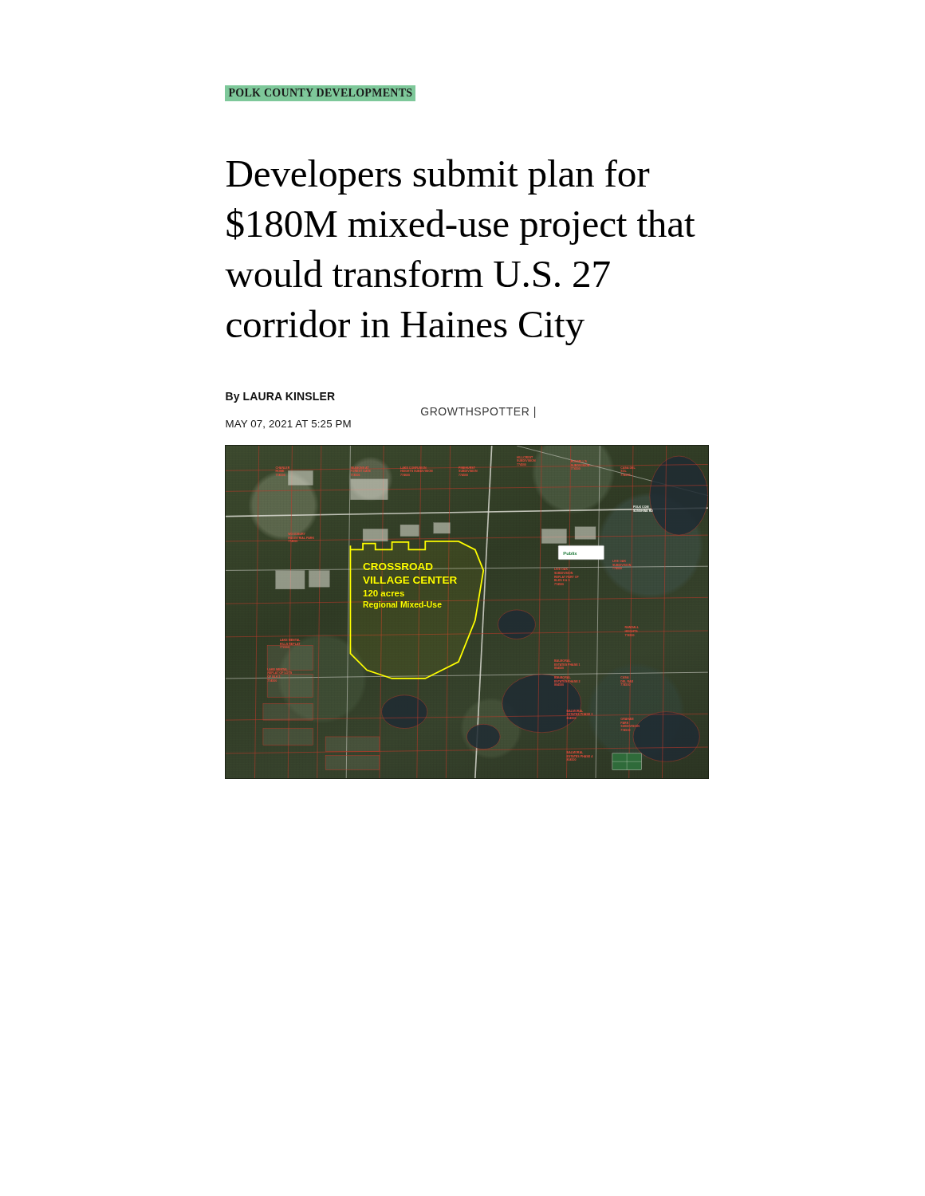POLK COUNTY DEVELOPMENTS
Developers submit plan for $180M mixed-use project that would transform U.S. 27 corridor in Haines City
By LAURA KINSLER
GROWTHSPOTTER |
MAY 07, 2021 AT 5:25 PM
Publix CROSSROAD VILLAGE CENTER 120 acres Regional Mixed-Use CHANLER HOME 774500 SEASONS AT FOREST GATE 774506 LAKE CONFUSION HEIGHTS SUBDIVISION 774600 PINEHURST SUBDIVISION 774500 HILLCREST SUBDIVISION 774500 RUSSELL'S SUBDIVISION 774500 CASA DEL SOL 774500 POLK COM SUNSHINE RD WOODBURY INDUSTRIAL PARK 774500 LAKE MENTAL HILLS REPLAT 772000 LAKE MENTAL REPLAT OF LOTS OF BLK 5 774500 LIVE OAK SUBDIVISION REPLAT PART OF BLKS 8 & 9 774500 LIVE OAK SUBDIVISION 774000 RANDALL HEIGHTS 774500 BALMORAL ESTATES PHASE 1 804500 BALMORAL ESTATES PHASE 2 804500 BALMORAL ESTATES PHASE 3 804500 CASA DEL RAE 774500 GRAHAM PARK SUBDIVISION 774500 BALMORAL ESTATES PHASE 4 804500